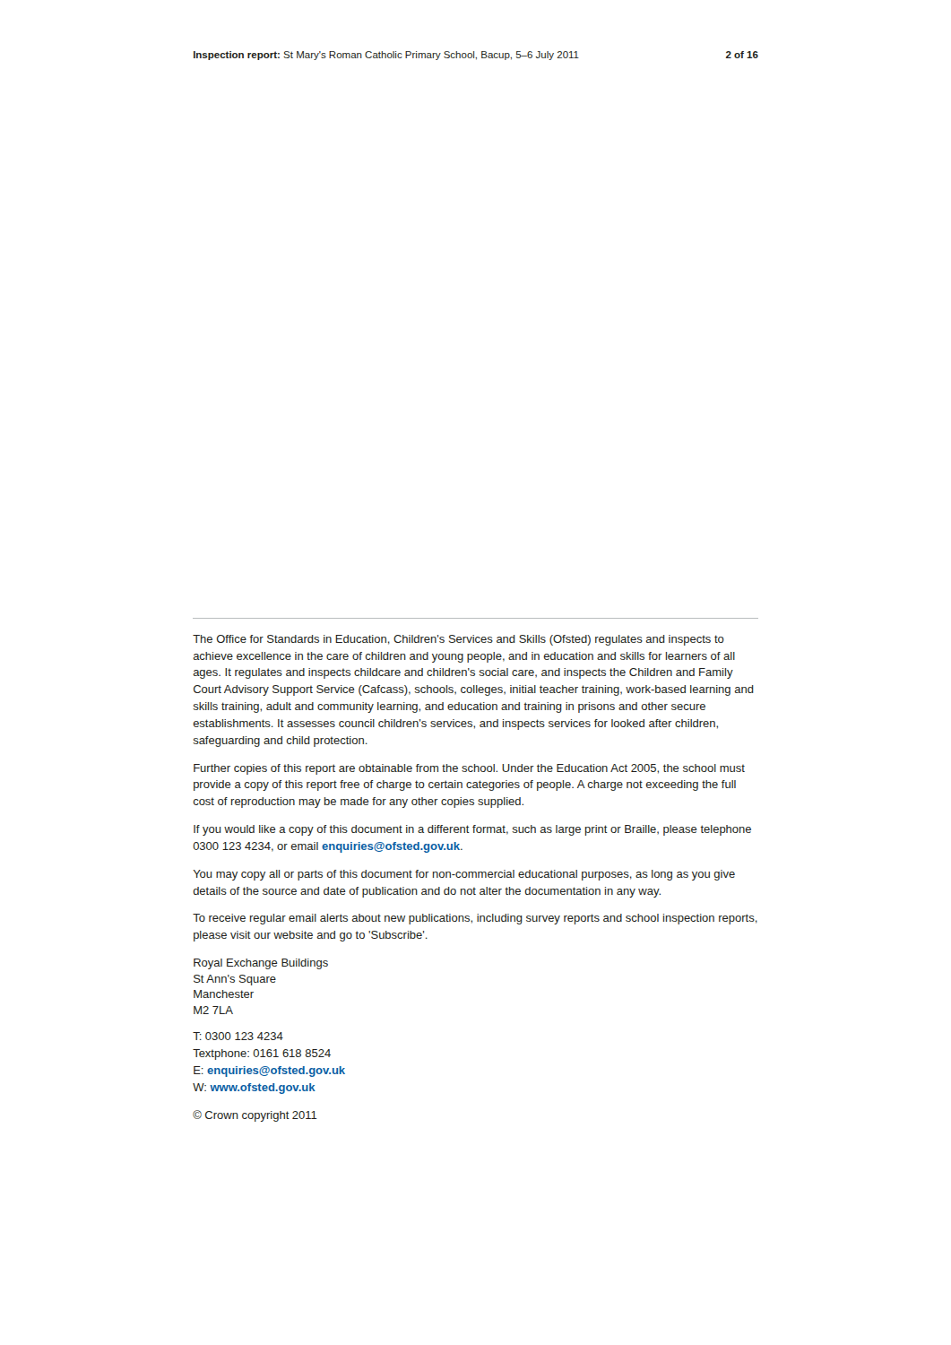Inspection report: St Mary's Roman Catholic Primary School, Bacup, 5–6 July 2011
2 of 16
The Office for Standards in Education, Children's Services and Skills (Ofsted) regulates and inspects to achieve excellence in the care of children and young people, and in education and skills for learners of all ages. It regulates and inspects childcare and children's social care, and inspects the Children and Family Court Advisory Support Service (Cafcass), schools, colleges, initial teacher training, work-based learning and skills training, adult and community learning, and education and training in prisons and other secure establishments. It assesses council children's services, and inspects services for looked after children, safeguarding and child protection.
Further copies of this report are obtainable from the school. Under the Education Act 2005, the school must provide a copy of this report free of charge to certain categories of people. A charge not exceeding the full cost of reproduction may be made for any other copies supplied.
If you would like a copy of this document in a different format, such as large print or Braille, please telephone 0300 123 4234, or email enquiries@ofsted.gov.uk.
You may copy all or parts of this document for non-commercial educational purposes, as long as you give details of the source and date of publication and do not alter the documentation in any way.
To receive regular email alerts about new publications, including survey reports and school inspection reports, please visit our website and go to 'Subscribe'.
Royal Exchange Buildings
St Ann's Square
Manchester
M2 7LA
T: 0300 123 4234
Textphone: 0161 618 8524
E: enquiries@ofsted.gov.uk
W: www.ofsted.gov.uk
© Crown copyright 2011